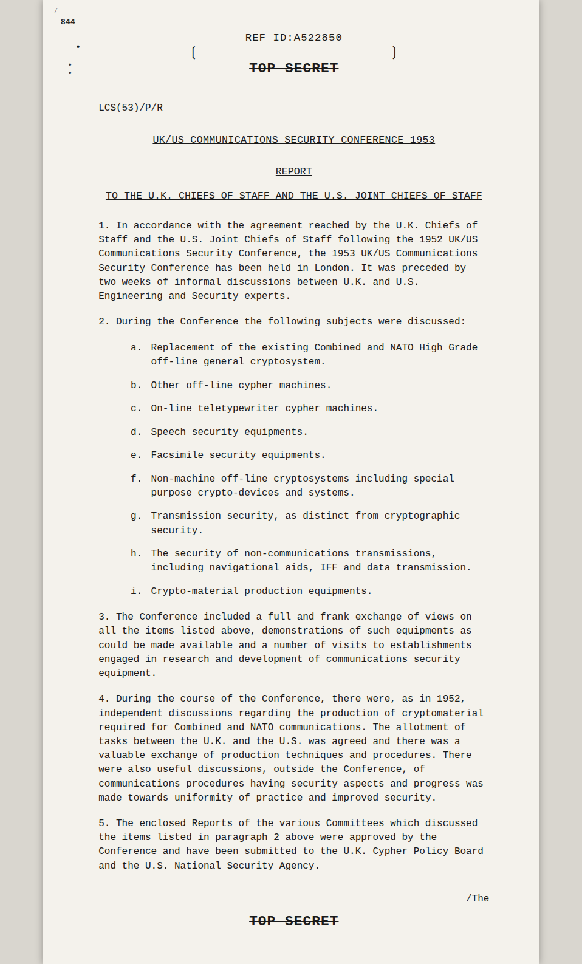⁄
844
REF ID:A522850
❲ ❳
•
TOP SECRET
•
•
LCS(53)/P/R
UK/US COMMUNICATIONS SECURITY CONFERENCE 1953
REPORT
TO THE U.K. CHIEFS OF STAFF AND THE U.S. JOINT CHIEFS OF STAFF
1. In accordance with the agreement reached by the U.K. Chiefs of Staff and the U.S. Joint Chiefs of Staff following the 1952 UK/US Communications Security Conference, the 1953 UK/US Communications Security Conference has been held in London. It was preceded by two weeks of informal discussions between U.K. and U.S. Engineering and Security experts.
2. During the Conference the following subjects were discussed:
a. Replacement of the existing Combined and NATO High Grade off-line general cryptosystem.
b. Other off-line cypher machines.
c. On-line teletypewriter cypher machines.
d. Speech security equipments.
e. Facsimile security equipments.
f. Non-machine off-line cryptosystems including special purpose crypto-devices and systems.
g. Transmission security, as distinct from cryptographic security.
h. The security of non-communications transmissions, including navigational aids, IFF and data transmission.
i. Crypto-material production equipments.
3. The Conference included a full and frank exchange of views on all the items listed above, demonstrations of such equipments as could be made available and a number of visits to establishments engaged in research and development of communications security equipment.
4. During the course of the Conference, there were, as in 1952, independent discussions regarding the production of cryptomaterial required for Combined and NATO communications. The allotment of tasks between the U.K. and the U.S. was agreed and there was a valuable exchange of production techniques and procedures. There were also useful discussions, outside the Conference, of communications procedures having security aspects and progress was made towards uniformity of practice and improved security.
5. The enclosed Reports of the various Committees which discussed the items listed in paragraph 2 above were approved by the Conference and have been submitted to the U.K. Cypher Policy Board and the U.S. National Security Agency.
/The
TOP SECRET